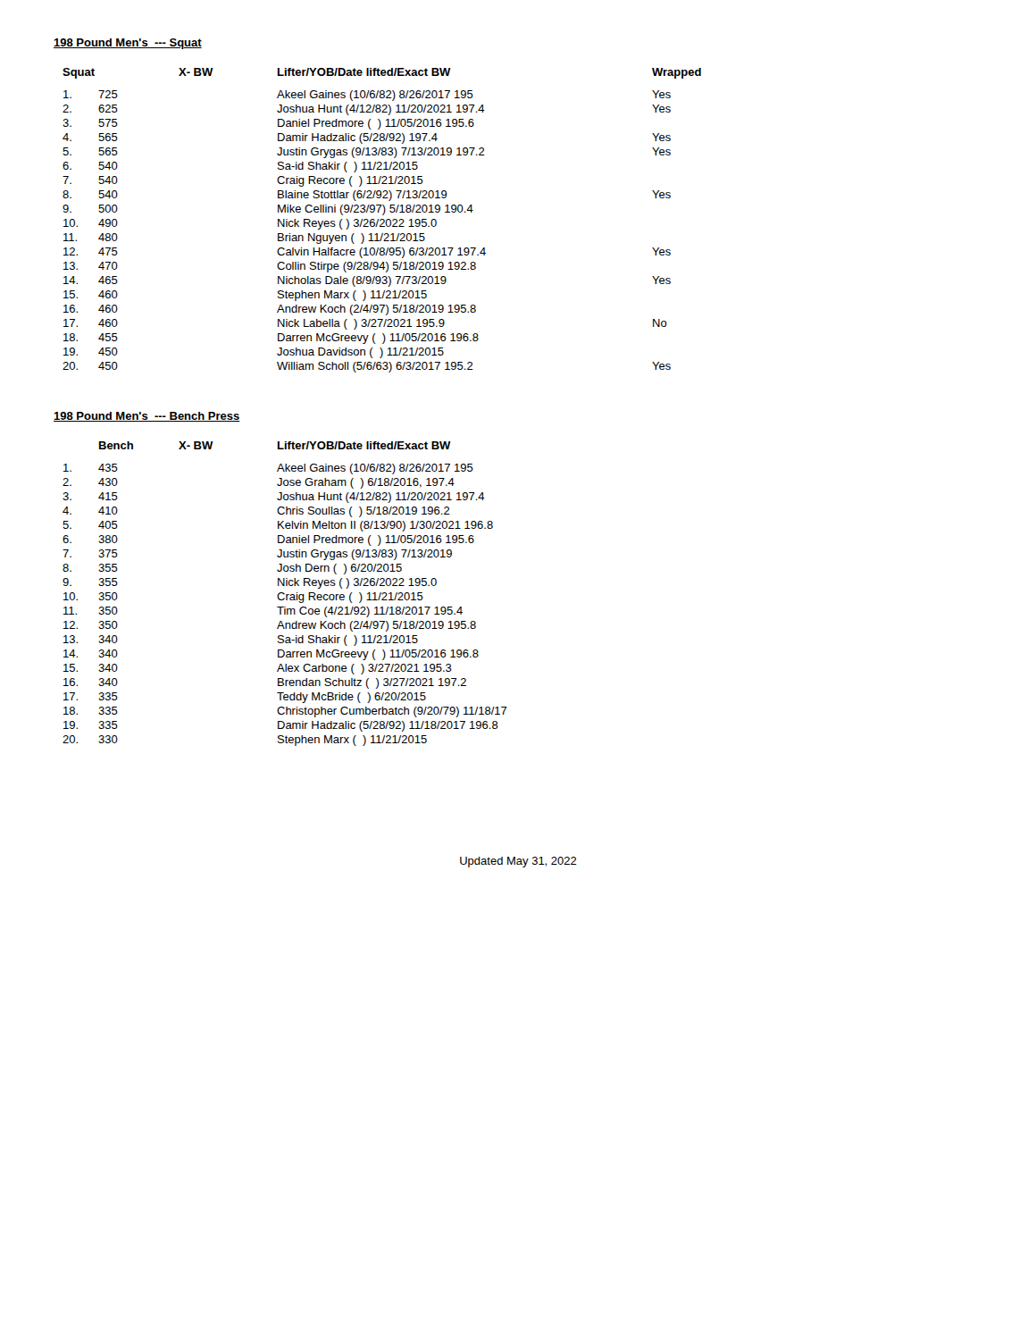198 Pound Men's --- Squat
| Squat | | X- BW | Lifter/YOB/Date lifted/Exact BW | Wrapped |
| --- | --- | --- | --- | --- |
| 1. | 725 | | Akeel Gaines (10/6/82) 8/26/2017 195 | Yes |
| 2. | 625 | | Joshua Hunt (4/12/82) 11/20/2021 197.4 | Yes |
| 3. | 575 | | Daniel Predmore ( ) 11/05/2016 195.6 | |
| 4. | 565 | | Damir Hadzalic (5/28/92) 197.4 | Yes |
| 5. | 565 | | Justin Grygas (9/13/83) 7/13/2019 197.2 | Yes |
| 6. | 540 | | Sa-id Shakir ( ) 11/21/2015 | |
| 7. | 540 | | Craig Recore ( ) 11/21/2015 | |
| 8. | 540 | | Blaine Stottlar (6/2/92) 7/13/2019 | Yes |
| 9. | 500 | | Mike Cellini (9/23/97) 5/18/2019 190.4 | |
| 10. | 490 | | Nick Reyes ( ) 3/26/2022 195.0 | |
| 11. | 480 | | Brian Nguyen ( ) 11/21/2015 | |
| 12. | 475 | | Calvin Halfacre (10/8/95) 6/3/2017 197.4 | Yes |
| 13. | 470 | | Collin Stirpe (9/28/94) 5/18/2019 192.8 | |
| 14. | 465 | | Nicholas Dale (8/9/93) 7/73/2019 | Yes |
| 15. | 460 | | Stephen Marx ( ) 11/21/2015 | |
| 16. | 460 | | Andrew Koch (2/4/97) 5/18/2019 195.8 | |
| 17. | 460 | | Nick Labella ( ) 3/27/2021 195.9 | No |
| 18. | 455 | | Darren McGreevy ( ) 11/05/2016 196.8 | |
| 19. | 450 | | Joshua Davidson ( ) 11/21/2015 | |
| 20. | 450 | | William Scholl (5/6/63) 6/3/2017 195.2 | Yes |
198 Pound Men's --- Bench Press
| | Bench | X- BW | Lifter/YOB/Date lifted/Exact BW |
| --- | --- | --- | --- |
| 1. | 435 | | Akeel Gaines (10/6/82) 8/26/2017 195 |
| 2. | 430 | | Jose Graham ( ) 6/18/2016, 197.4 |
| 3. | 415 | | Joshua Hunt (4/12/82) 11/20/2021 197.4 |
| 4. | 410 | | Chris Soullas ( ) 5/18/2019 196.2 |
| 5. | 405 | | Kelvin Melton II (8/13/90) 1/30/2021 196.8 |
| 6. | 380 | | Daniel Predmore ( ) 11/05/2016 195.6 |
| 7. | 375 | | Justin Grygas (9/13/83) 7/13/2019 |
| 8. | 355 | | Josh Dern ( ) 6/20/2015 |
| 9. | 355 | | Nick Reyes ( ) 3/26/2022 195.0 |
| 10. | 350 | | Craig Recore ( ) 11/21/2015 |
| 11. | 350 | | Tim Coe (4/21/92) 11/18/2017 195.4 |
| 12. | 350 | | Andrew Koch (2/4/97) 5/18/2019 195.8 |
| 13. | 340 | | Sa-id Shakir ( ) 11/21/2015 |
| 14. | 340 | | Darren McGreevy ( ) 11/05/2016 196.8 |
| 15. | 340 | | Alex Carbone ( ) 3/27/2021 195.3 |
| 16. | 340 | | Brendan Schultz ( ) 3/27/2021 197.2 |
| 17. | 335 | | Teddy McBride ( ) 6/20/2015 |
| 18. | 335 | | Christopher Cumberbatch (9/20/79) 11/18/17 |
| 19. | 335 | | Damir Hadzalic (5/28/92) 11/18/2017 196.8 |
| 20. | 330 | | Stephen Marx ( ) 11/21/2015 |
Updated May 31, 2022